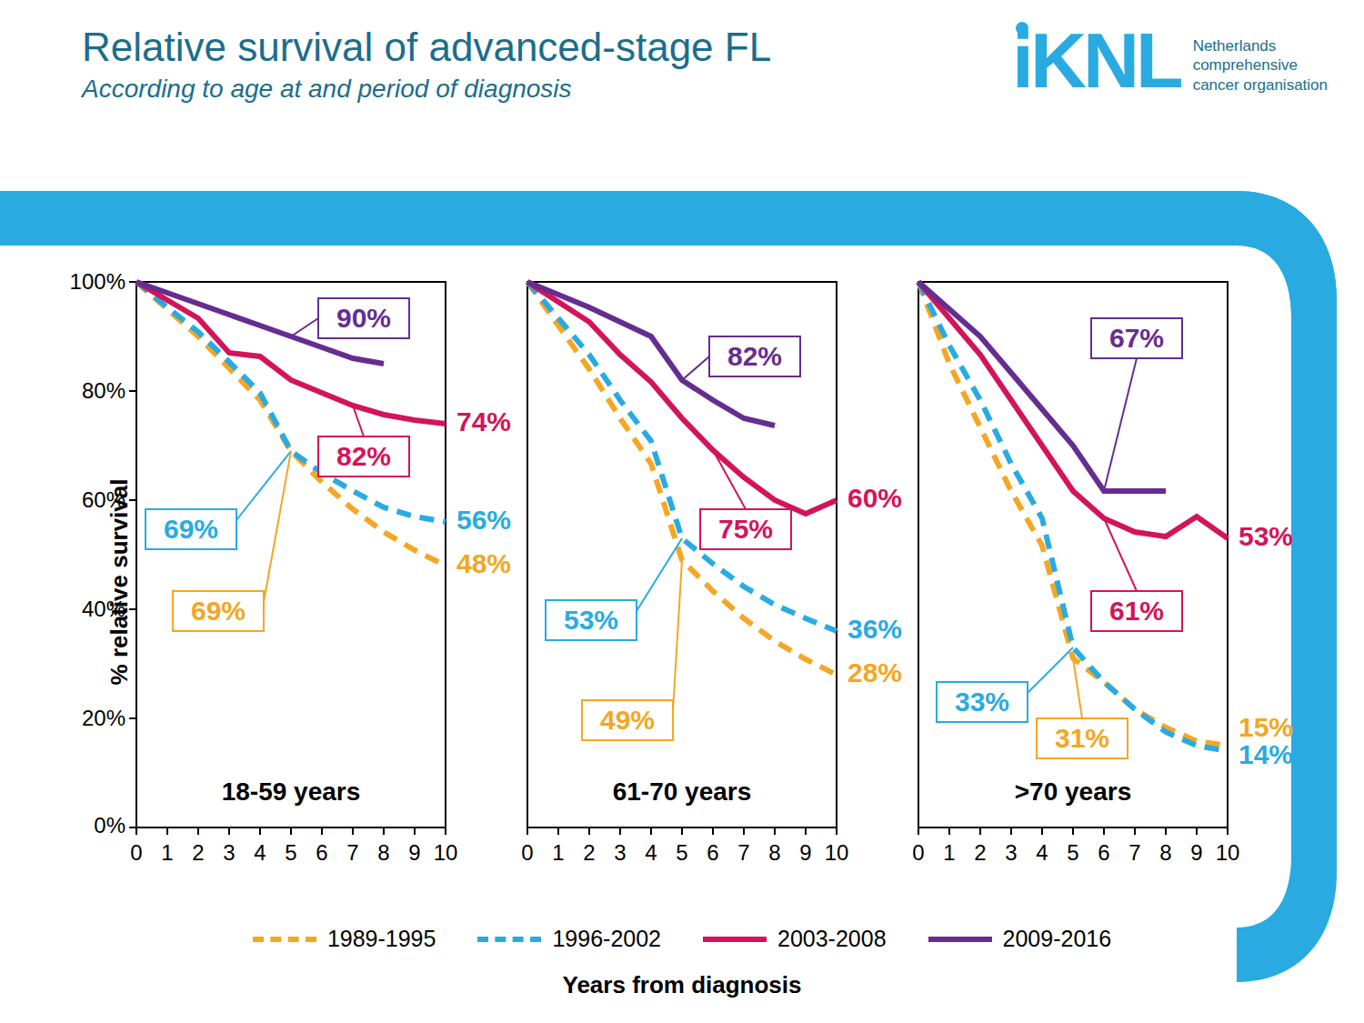Relative survival of advanced-stage FL
According to age at and period of diagnosis
iKNL
Netherlands
comprehensive
cancer organisation
% relative survival
100% 80% 60% 40% 20% 0% 0 1 2 3 4 5 6 7 8 9 10 90% 82% 74% 56% 48% 69% 69% 18-59 years 0 1 2 3 4 5 6 7 8 9 10 82% 75% 60% 36% 28% 53% 49% 61-70 years 0 1 2 3 4 5 6 7 8 9 10 67% 61% 53% 15% 14% 33% 31% >70 years
1989-1995
1996-2002
2003-2008
2009-2016
Years from diagnosis